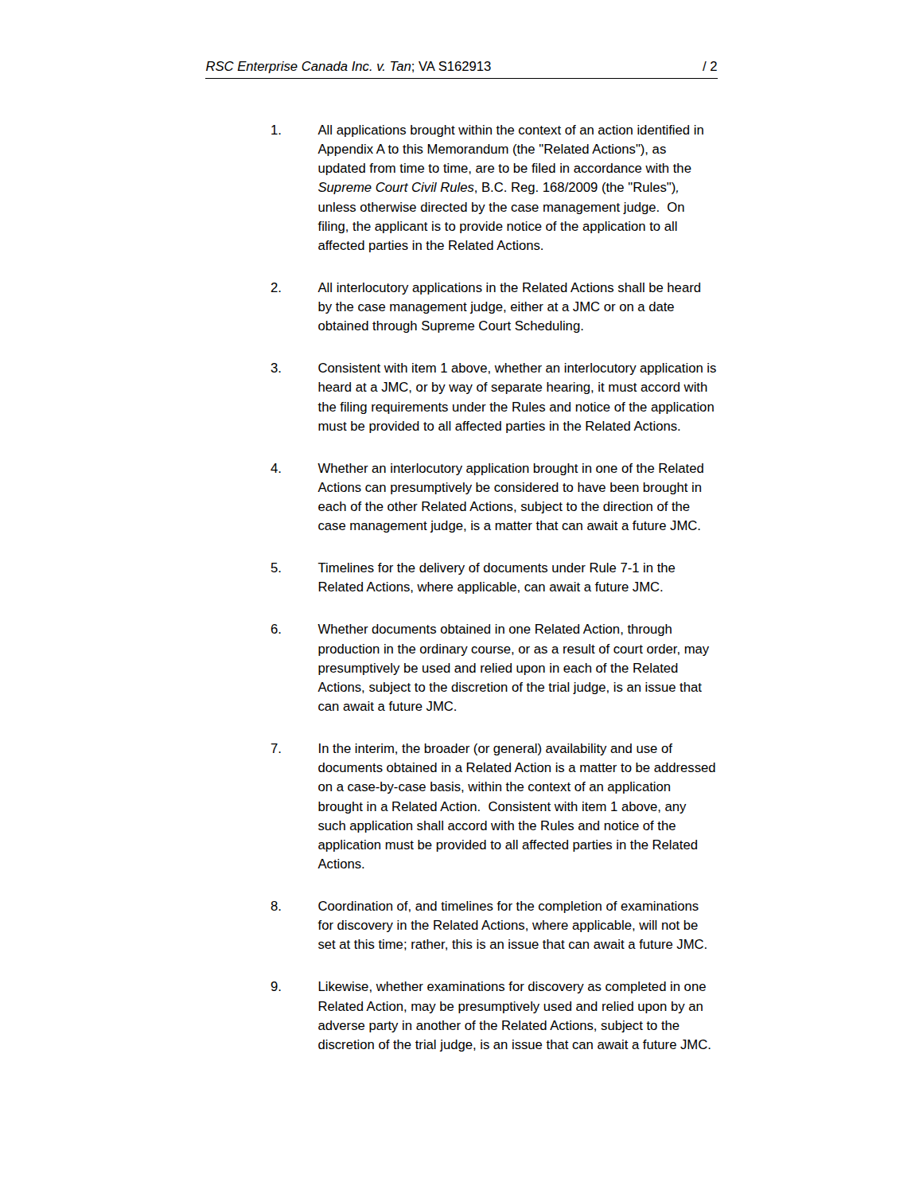RSC Enterprise Canada Inc. v. Tan; VA S162913
/ 2
1. All applications brought within the context of an action identified in Appendix A to this Memorandum (the "Related Actions"), as updated from time to time, are to be filed in accordance with the Supreme Court Civil Rules, B.C. Reg. 168/2009 (the "Rules"), unless otherwise directed by the case management judge. On filing, the applicant is to provide notice of the application to all affected parties in the Related Actions.
2. All interlocutory applications in the Related Actions shall be heard by the case management judge, either at a JMC or on a date obtained through Supreme Court Scheduling.
3. Consistent with item 1 above, whether an interlocutory application is heard at a JMC, or by way of separate hearing, it must accord with the filing requirements under the Rules and notice of the application must be provided to all affected parties in the Related Actions.
4. Whether an interlocutory application brought in one of the Related Actions can presumptively be considered to have been brought in each of the other Related Actions, subject to the direction of the case management judge, is a matter that can await a future JMC.
5. Timelines for the delivery of documents under Rule 7-1 in the Related Actions, where applicable, can await a future JMC.
6. Whether documents obtained in one Related Action, through production in the ordinary course, or as a result of court order, may presumptively be used and relied upon in each of the Related Actions, subject to the discretion of the trial judge, is an issue that can await a future JMC.
7. In the interim, the broader (or general) availability and use of documents obtained in a Related Action is a matter to be addressed on a case-by-case basis, within the context of an application brought in a Related Action. Consistent with item 1 above, any such application shall accord with the Rules and notice of the application must be provided to all affected parties in the Related Actions.
8. Coordination of, and timelines for the completion of examinations for discovery in the Related Actions, where applicable, will not be set at this time; rather, this is an issue that can await a future JMC.
9. Likewise, whether examinations for discovery as completed in one Related Action, may be presumptively used and relied upon by an adverse party in another of the Related Actions, subject to the discretion of the trial judge, is an issue that can await a future JMC.